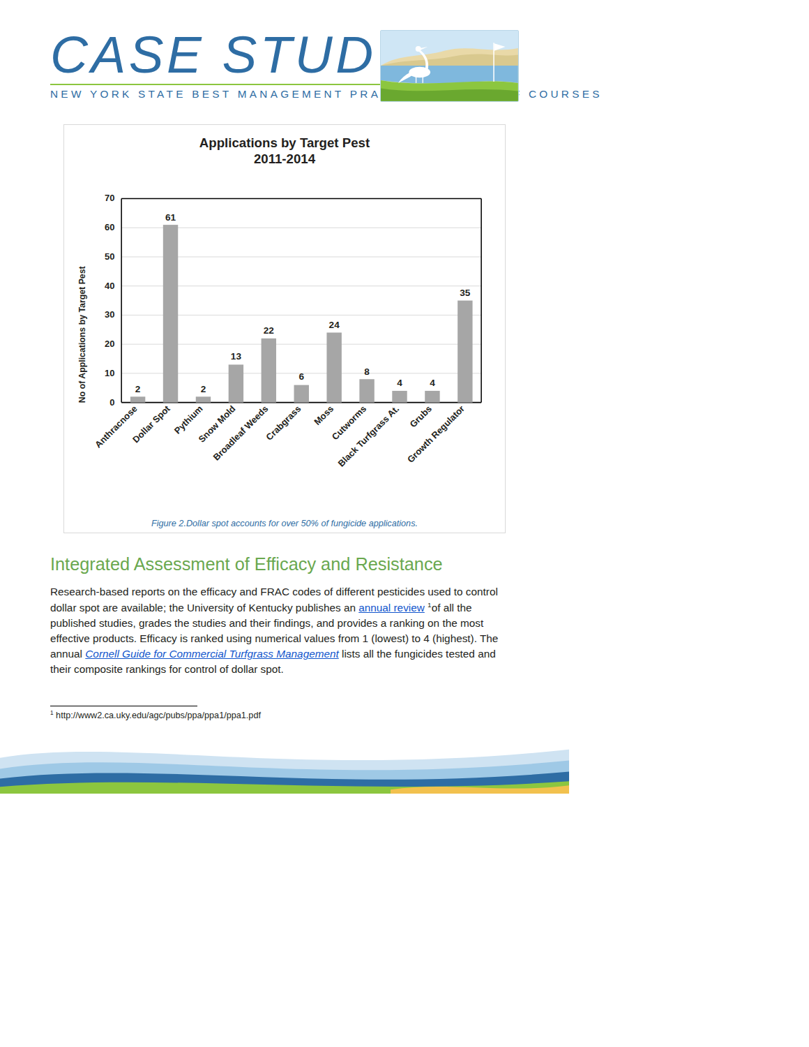CASE STUDY
New York State Best Management Practices for Golf Courses
Applications by Target Pest
2011-2014
No of Applications by Target Pest 70 60 50 40 30 20 10 0 2 61 2 13 22 6 24 8 4 4 35 Anthracnose Dollar Spot Pythium Snow Mold Broadleaf Weeds Crabgrass Moss Cutworms Black Turfgrass At. Grubs Growth Regulator
Figure 2.Dollar spot accounts for over 50% of fungicide applications.
Integrated Assessment of Efficacy and Resistance
Research-based reports on the efficacy and FRAC codes of different pesticides used to control dollar spot are available; the University of Kentucky publishes an annual review 1of all the published studies, grades the studies and their findings, and provides a ranking on the most effective products. Efficacy is ranked using numerical values from 1 (lowest) to 4 (highest). The annual Cornell Guide for Commercial Turfgrass Management lists all the fungicides tested and their composite rankings for control of dollar spot.
1 http://www2.ca.uky.edu/agc/pubs/ppa/ppa1/ppa1.pdf